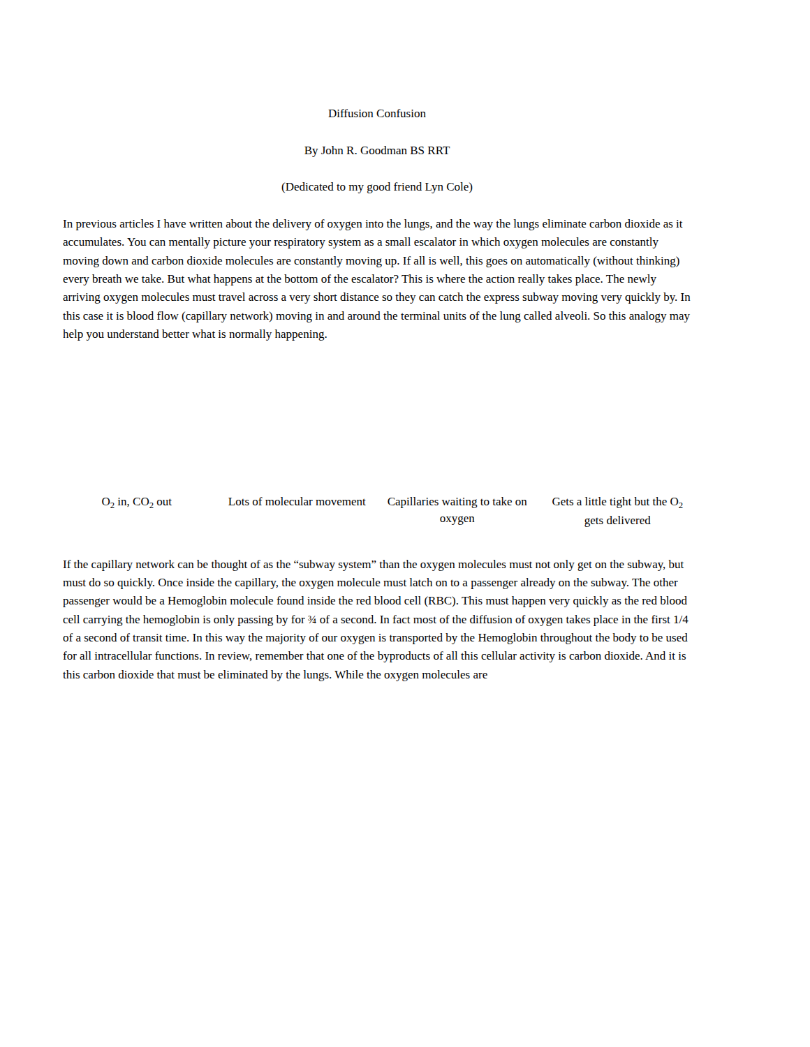Diffusion Confusion
By John R. Goodman BS RRT
(Dedicated to my good friend Lyn Cole)
In previous articles I have written about the delivery of oxygen into the lungs, and the way the lungs eliminate carbon dioxide as it accumulates. You can mentally picture your respiratory system as a small escalator in which oxygen molecules are constantly moving down and carbon dioxide molecules are constantly moving up. If all is well, this goes on automatically (without thinking) every breath we take. But what happens at the bottom of the escalator? This is where the action really takes place. The newly arriving oxygen molecules must travel across a very short distance so they can catch the express subway moving very quickly by. In this case it is blood flow (capillary network) moving in and around the terminal units of the lung called alveoli. So this analogy may help you understand better what is normally happening.
O2 in, CO2 out
Lots of molecular movement
Capillaries waiting to take on oxygen
Gets a little tight but the O2 gets delivered
If the capillary network can be thought of as the “subway system” than the oxygen molecules must not only get on the subway, but must do so quickly. Once inside the capillary, the oxygen molecule must latch on to a passenger already on the subway. The other passenger would be a Hemoglobin molecule found inside the red blood cell (RBC). This must happen very quickly as the red blood cell carrying the hemoglobin is only passing by for ¾ of a second. In fact most of the diffusion of oxygen takes place in the first 1/4 of a second of transit time. In this way the majority of our oxygen is transported by the Hemoglobin throughout the body to be used for all intracellular functions. In review, remember that one of the byproducts of all this cellular activity is carbon dioxide. And it is this carbon dioxide that must be eliminated by the lungs. While the oxygen molecules are